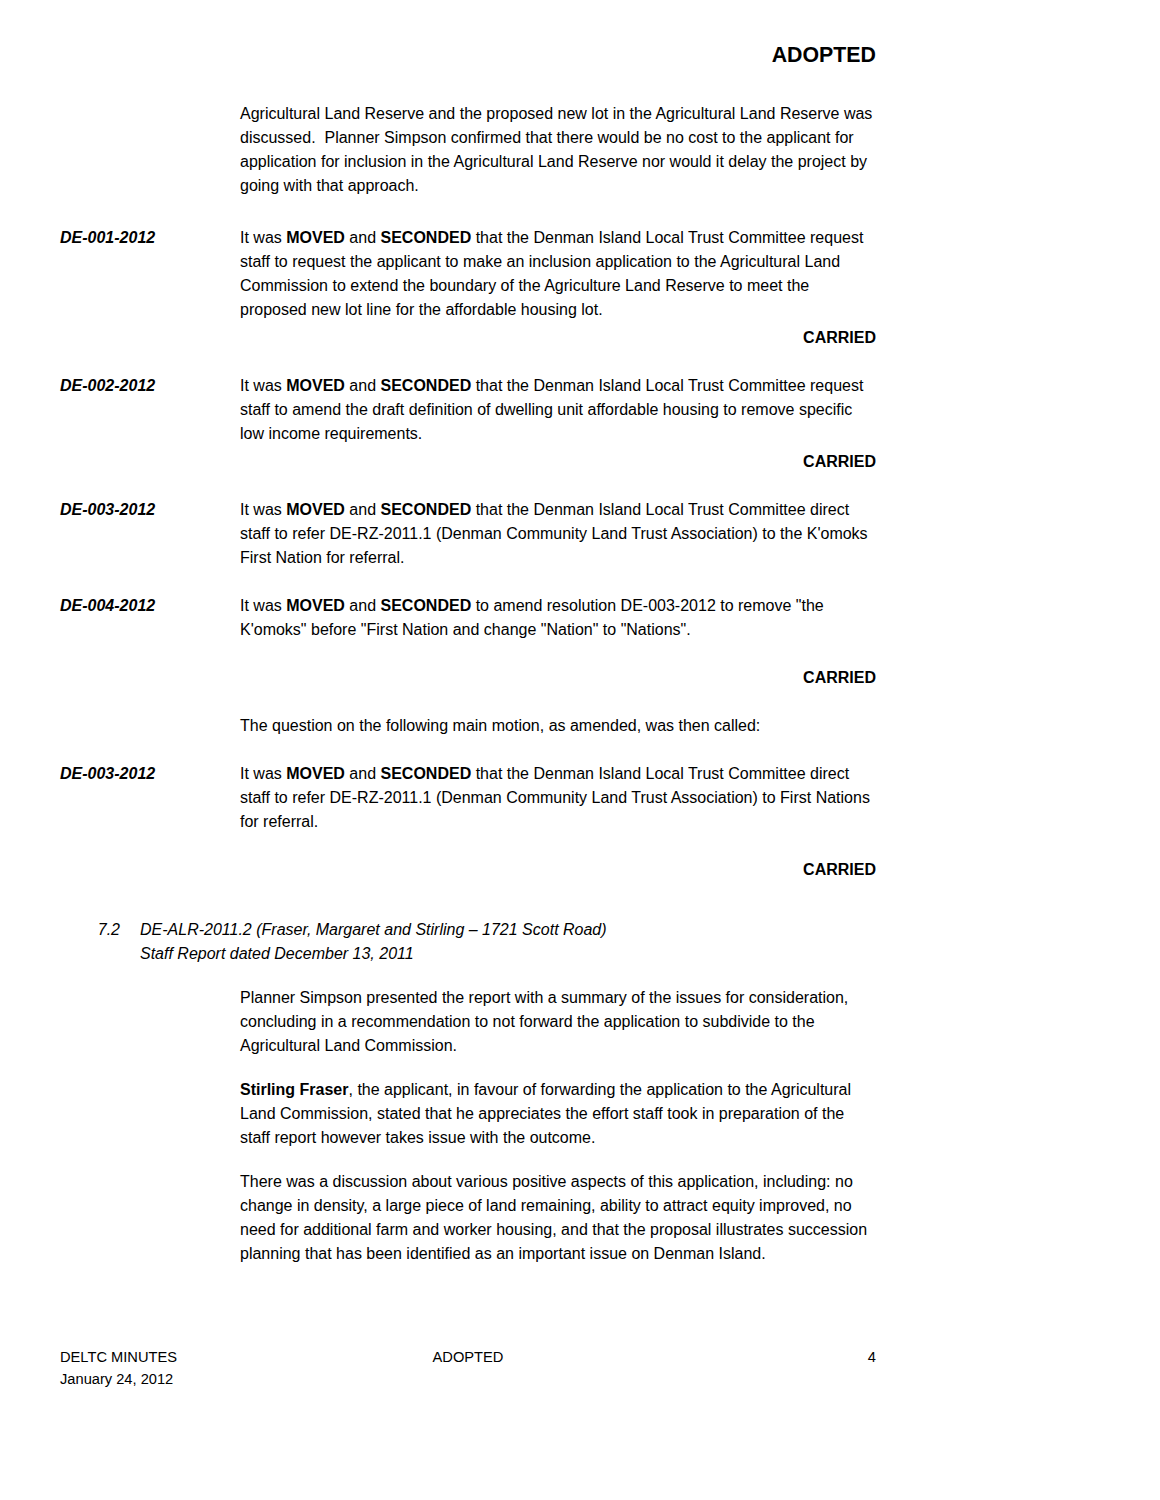ADOPTED
Agricultural Land Reserve and the proposed new lot in the Agricultural Land Reserve was discussed. Planner Simpson confirmed that there would be no cost to the applicant for application for inclusion in the Agricultural Land Reserve nor would it delay the project by going with that approach.
DE-001-2012
It was MOVED and SECONDED that the Denman Island Local Trust Committee request staff to request the applicant to make an inclusion application to the Agricultural Land Commission to extend the boundary of the Agriculture Land Reserve to meet the proposed new lot line for the affordable housing lot.
CARRIED
DE-002-2012
It was MOVED and SECONDED that the Denman Island Local Trust Committee request staff to amend the draft definition of dwelling unit affordable housing to remove specific low income requirements.
CARRIED
DE-003-2012
It was MOVED and SECONDED that the Denman Island Local Trust Committee direct staff to refer DE-RZ-2011.1 (Denman Community Land Trust Association) to the K'omoks First Nation for referral.
DE-004-2012
It was MOVED and SECONDED to amend resolution DE-003-2012 to remove "the K'omoks" before "First Nation and change "Nation" to "Nations".
CARRIED
The question on the following main motion, as amended, was then called:
DE-003-2012
It was MOVED and SECONDED that the Denman Island Local Trust Committee direct staff to refer DE-RZ-2011.1 (Denman Community Land Trust Association) to First Nations for referral.
CARRIED
7.2
DE-ALR-2011.2 (Fraser, Margaret and Stirling – 1721 Scott Road)
Staff Report dated December 13, 2011
Planner Simpson presented the report with a summary of the issues for consideration, concluding in a recommendation to not forward the application to subdivide to the Agricultural Land Commission.
Stirling Fraser, the applicant, in favour of forwarding the application to the Agricultural Land Commission, stated that he appreciates the effort staff took in preparation of the staff report however takes issue with the outcome.
There was a discussion about various positive aspects of this application, including: no change in density, a large piece of land remaining, ability to attract equity improved, no need for additional farm and worker housing, and that the proposal illustrates succession planning that has been identified as an important issue on Denman Island.
DELTC MINUTES
January 24, 2012
ADOPTED
4